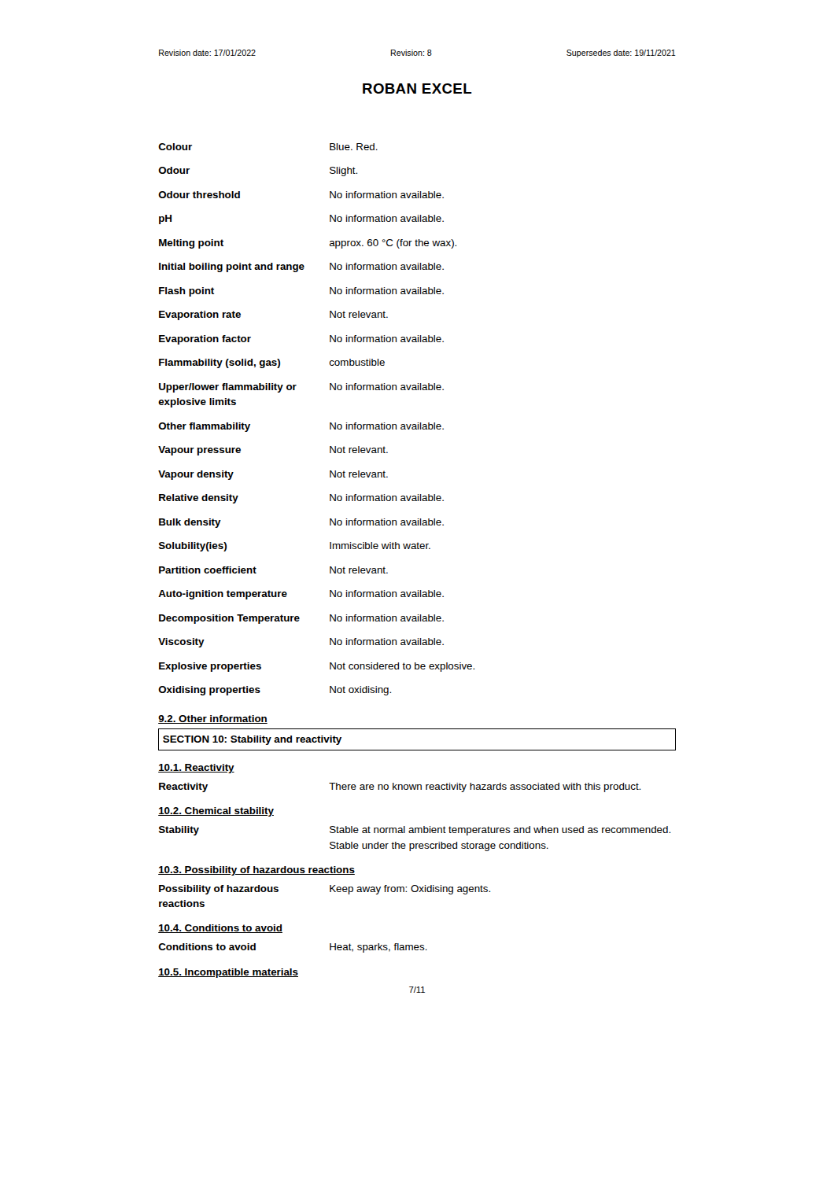Revision date: 17/01/2022 Revision: 8 Supersedes date: 19/11/2021
ROBAN EXCEL
| Colour | Blue. Red. |
| Odour | Slight. |
| Odour threshold | No information available. |
| pH | No information available. |
| Melting point | approx. 60 °C (for the wax). |
| Initial boiling point and range | No information available. |
| Flash point | No information available. |
| Evaporation rate | Not relevant. |
| Evaporation factor | No information available. |
| Flammability (solid, gas) | combustible |
| Upper/lower flammability or explosive limits | No information available. |
| Other flammability | No information available. |
| Vapour pressure | Not relevant. |
| Vapour density | Not relevant. |
| Relative density | No information available. |
| Bulk density | No information available. |
| Solubility(ies) | Immiscible with water. |
| Partition coefficient | Not relevant. |
| Auto-ignition temperature | No information available. |
| Decomposition Temperature | No information available. |
| Viscosity | No information available. |
| Explosive properties | Not considered to be explosive. |
| Oxidising properties | Not oxidising. |
9.2. Other information
SECTION 10: Stability and reactivity
10.1. Reactivity
Reactivity
There are no known reactivity hazards associated with this product.
10.2. Chemical stability
Stability
Stable at normal ambient temperatures and when used as recommended. Stable under the prescribed storage conditions.
10.3. Possibility of hazardous reactions
Possibility of hazardous reactions
Keep away from: Oxidising agents.
10.4. Conditions to avoid
Conditions to avoid
Heat, sparks, flames.
10.5. Incompatible materials
7/11